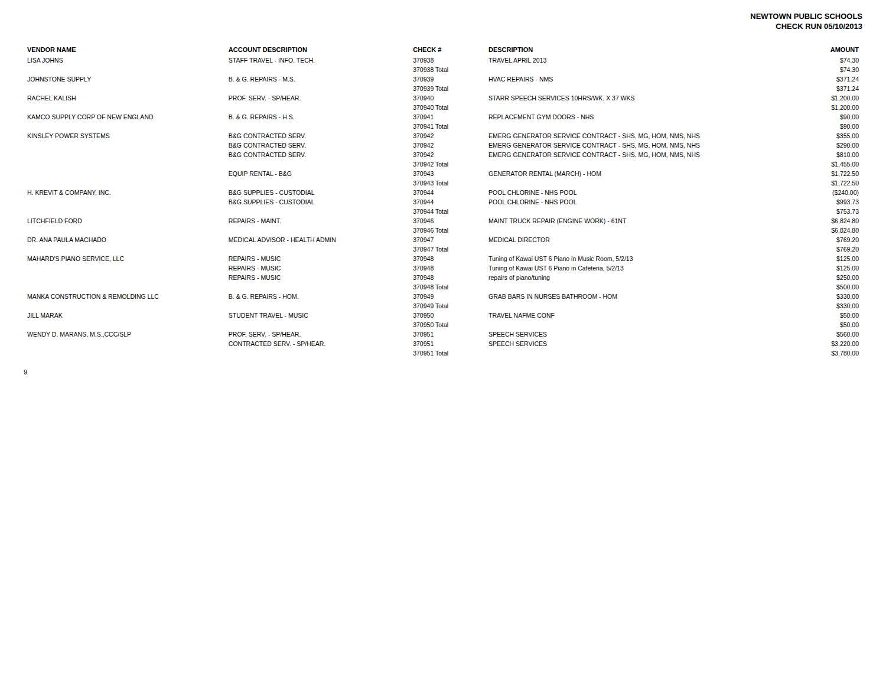NEWTOWN PUBLIC SCHOOLS
CHECK RUN 05/10/2013
| VENDOR NAME | ACCOUNT DESCRIPTION | CHECK # | DESCRIPTION | AMOUNT |
| --- | --- | --- | --- | --- |
| LISA JOHNS | STAFF TRAVEL - INFO. TECH. | 370938 | TRAVEL APRIL 2013 | $74.30 |
| | | 370938 Total | | $74.30 |
| JOHNSTONE SUPPLY | B. & G. REPAIRS - M.S. | 370939 | HVAC REPAIRS - NMS | $371.24 |
| | | 370939 Total | | $371.24 |
| RACHEL KALISH | PROF. SERV. - SP/HEAR. | 370940 | STARR SPEECH SERVICES 10HRS/WK. X 37 WKS | $1,200.00 |
| | | 370940 Total | | $1,200.00 |
| KAMCO SUPPLY CORP OF NEW ENGLAND | B. & G. REPAIRS - H.S. | 370941 | REPLACEMENT GYM DOORS - NHS | $90.00 |
| | | 370941 Total | | $90.00 |
| KINSLEY POWER SYSTEMS | B&G CONTRACTED SERV. | 370942 | EMERG GENERATOR SERVICE CONTRACT - SHS, MG, HOM, NMS, NHS | $355.00 |
| | B&G CONTRACTED SERV. | 370942 | EMERG GENERATOR SERVICE CONTRACT - SHS, MG, HOM, NMS, NHS | $290.00 |
| | B&G CONTRACTED SERV. | 370942 | EMERG GENERATOR SERVICE CONTRACT - SHS, MG, HOM, NMS, NHS | $810.00 |
| | | 370942 Total | | $1,455.00 |
| | EQUIP RENTAL - B&G | 370943 | GENERATOR RENTAL (MARCH) - HOM | $1,722.50 |
| | | 370943 Total | | $1,722.50 |
| H. KREVIT & COMPANY, INC. | B&G SUPPLIES - CUSTODIAL | 370944 | POOL CHLORINE - NHS POOL | ($240.00) |
| | B&G SUPPLIES - CUSTODIAL | 370944 | POOL CHLORINE - NHS POOL | $993.73 |
| | | 370944 Total | | $753.73 |
| LITCHFIELD FORD | REPAIRS - MAINT. | 370946 | MAINT TRUCK REPAIR (ENGINE WORK) - 61NT | $6,824.80 |
| | | 370946 Total | | $6,824.80 |
| DR. ANA PAULA MACHADO | MEDICAL ADVISOR - HEALTH ADMIN | 370947 | MEDICAL DIRECTOR | $769.20 |
| | | 370947 Total | | $769.20 |
| MAHARD'S PIANO SERVICE, LLC | REPAIRS - MUSIC | 370948 | Tuning of Kawai UST 6 Piano in Music Room, 5/2/13 | $125.00 |
| | REPAIRS - MUSIC | 370948 | Tuning of Kawai UST 6 Piano in Cafeteria, 5/2/13 | $125.00 |
| | REPAIRS - MUSIC | 370948 | repairs of piano/tuning | $250.00 |
| | | 370948 Total | | $500.00 |
| MANKA CONSTRUCTION & REMOLDING LLC | B. & G. REPAIRS - HOM. | 370949 | GRAB BARS IN NURSES BATHROOM - HOM | $330.00 |
| | | 370949 Total | | $330.00 |
| JILL MARAK | STUDENT TRAVEL - MUSIC | 370950 | TRAVEL NAFME CONF | $50.00 |
| | | 370950 Total | | $50.00 |
| WENDY D. MARANS, M.S.,CCC/SLP | PROF. SERV. - SP/HEAR. | 370951 | SPEECH SERVICES | $560.00 |
| | CONTRACTED SERV. - SP/HEAR. | 370951 | SPEECH SERVICES | $3,220.00 |
| | | 370951 Total | | $3,780.00 |
9